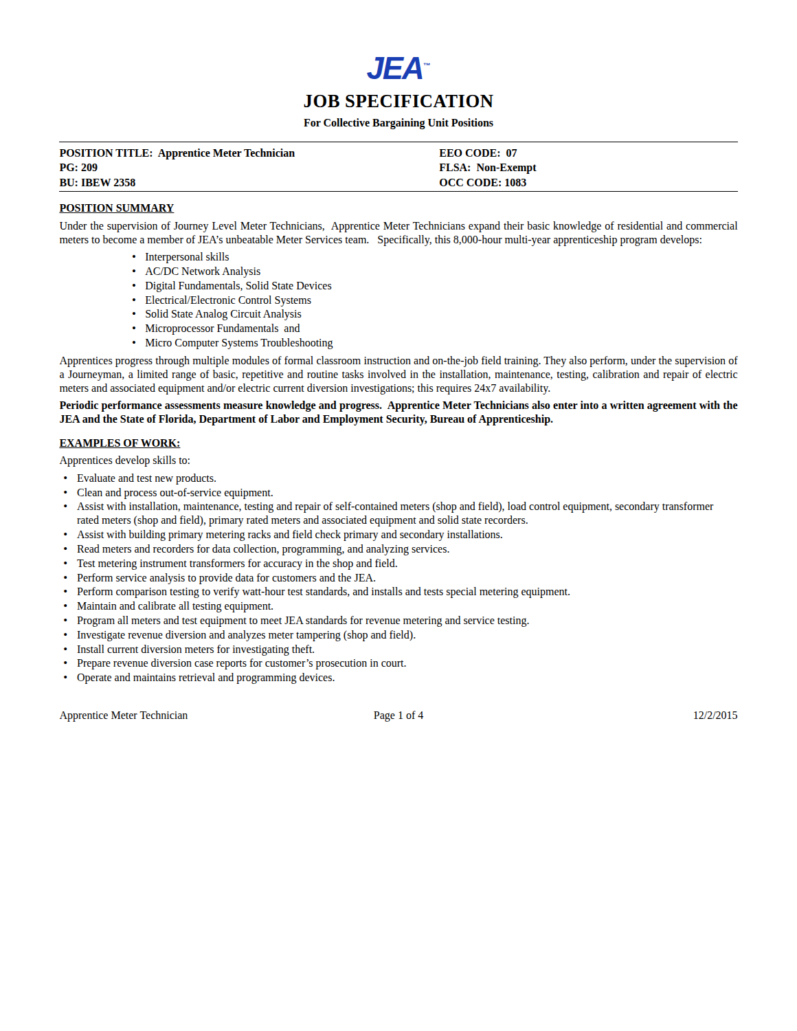JEA™
JOB SPECIFICATION
For Collective Bargaining Unit Positions
| POSITION TITLE: Apprentice Meter Technician | EEO CODE: 07 |
| PG: 209 | FLSA: Non-Exempt |
| BU: IBEW 2358 | OCC CODE: 1083 |
POSITION SUMMARY
Under the supervision of Journey Level Meter Technicians, Apprentice Meter Technicians expand their basic knowledge of residential and commercial meters to become a member of JEA’s unbeatable Meter Services team. Specifically, this 8,000-hour multi-year apprenticeship program develops:
Interpersonal skills
AC/DC Network Analysis
Digital Fundamentals, Solid State Devices
Electrical/Electronic Control Systems
Solid State Analog Circuit Analysis
Microprocessor Fundamentals and
Micro Computer Systems Troubleshooting
Apprentices progress through multiple modules of formal classroom instruction and on-the-job field training. They also perform, under the supervision of a Journeyman, a limited range of basic, repetitive and routine tasks involved in the installation, maintenance, testing, calibration and repair of electric meters and associated equipment and/or electric current diversion investigations; this requires 24x7 availability.
Periodic performance assessments measure knowledge and progress. Apprentice Meter Technicians also enter into a written agreement with the JEA and the State of Florida, Department of Labor and Employment Security, Bureau of Apprenticeship.
EXAMPLES OF WORK:
Apprentices develop skills to:
Evaluate and test new products.
Clean and process out-of-service equipment.
Assist with installation, maintenance, testing and repair of self-contained meters (shop and field), load control equipment, secondary transformer rated meters (shop and field), primary rated meters and associated equipment and solid state recorders.
Assist with building primary metering racks and field check primary and secondary installations.
Read meters and recorders for data collection, programming, and analyzing services.
Test metering instrument transformers for accuracy in the shop and field.
Perform service analysis to provide data for customers and the JEA.
Perform comparison testing to verify watt-hour test standards, and installs and tests special metering equipment.
Maintain and calibrate all testing equipment.
Program all meters and test equipment to meet JEA standards for revenue metering and service testing.
Investigate revenue diversion and analyzes meter tampering (shop and field).
Install current diversion meters for investigating theft.
Prepare revenue diversion case reports for customer’s prosecution in court.
Operate and maintains retrieval and programming devices.
Apprentice Meter Technician
Page 1 of 4
12/2/2015